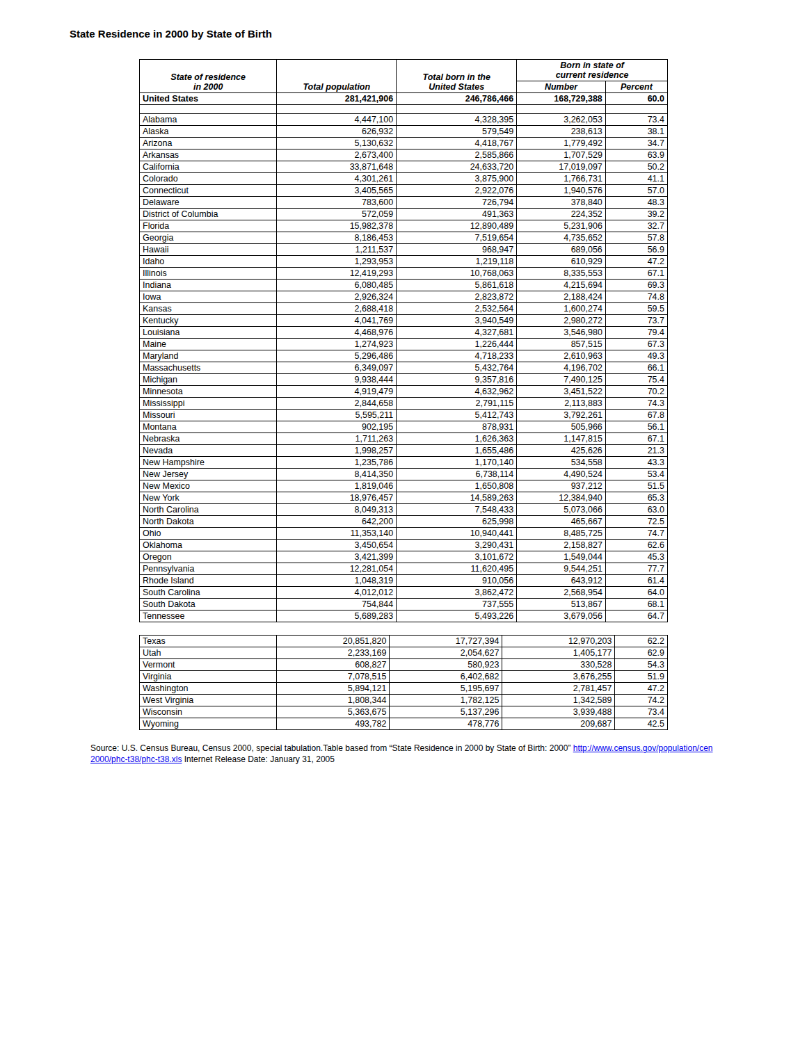State Residence in 2000 by State of Birth
| State of residence in 2000 | Total population | Total born in the United States | Born in state of current residence |
| --- | --- | --- | --- |
| Number | Percent |
| United States | 281,421,906 | 246,786,466 | 168,729,388 | 60.0 |
| Alabama | 4,447,100 | 4,328,395 | 3,262,053 | 73.4 |
| Alaska | 626,932 | 579,549 | 238,613 | 38.1 |
| Arizona | 5,130,632 | 4,418,767 | 1,779,492 | 34.7 |
| Arkansas | 2,673,400 | 2,585,866 | 1,707,529 | 63.9 |
| California | 33,871,648 | 24,633,720 | 17,019,097 | 50.2 |
| Colorado | 4,301,261 | 3,875,900 | 1,766,731 | 41.1 |
| Connecticut | 3,405,565 | 2,922,076 | 1,940,576 | 57.0 |
| Delaware | 783,600 | 726,794 | 378,840 | 48.3 |
| District of Columbia | 572,059 | 491,363 | 224,352 | 39.2 |
| Florida | 15,982,378 | 12,890,489 | 5,231,906 | 32.7 |
| Georgia | 8,186,453 | 7,519,654 | 4,735,652 | 57.8 |
| Hawaii | 1,211,537 | 968,947 | 689,056 | 56.9 |
| Idaho | 1,293,953 | 1,219,118 | 610,929 | 47.2 |
| Illinois | 12,419,293 | 10,768,063 | 8,335,553 | 67.1 |
| Indiana | 6,080,485 | 5,861,618 | 4,215,694 | 69.3 |
| Iowa | 2,926,324 | 2,823,872 | 2,188,424 | 74.8 |
| Kansas | 2,688,418 | 2,532,564 | 1,600,274 | 59.5 |
| Kentucky | 4,041,769 | 3,940,549 | 2,980,272 | 73.7 |
| Louisiana | 4,468,976 | 4,327,681 | 3,546,980 | 79.4 |
| Maine | 1,274,923 | 1,226,444 | 857,515 | 67.3 |
| Maryland | 5,296,486 | 4,718,233 | 2,610,963 | 49.3 |
| Massachusetts | 6,349,097 | 5,432,764 | 4,196,702 | 66.1 |
| Michigan | 9,938,444 | 9,357,816 | 7,490,125 | 75.4 |
| Minnesota | 4,919,479 | 4,632,962 | 3,451,522 | 70.2 |
| Mississippi | 2,844,658 | 2,791,115 | 2,113,883 | 74.3 |
| Missouri | 5,595,211 | 5,412,743 | 3,792,261 | 67.8 |
| Montana | 902,195 | 878,931 | 505,966 | 56.1 |
| Nebraska | 1,711,263 | 1,626,363 | 1,147,815 | 67.1 |
| Nevada | 1,998,257 | 1,655,486 | 425,626 | 21.3 |
| New Hampshire | 1,235,786 | 1,170,140 | 534,558 | 43.3 |
| New Jersey | 8,414,350 | 6,738,114 | 4,490,524 | 53.4 |
| New Mexico | 1,819,046 | 1,650,808 | 937,212 | 51.5 |
| New York | 18,976,457 | 14,589,263 | 12,384,940 | 65.3 |
| North Carolina | 8,049,313 | 7,548,433 | 5,073,066 | 63.0 |
| North Dakota | 642,200 | 625,998 | 465,667 | 72.5 |
| Ohio | 11,353,140 | 10,940,441 | 8,485,725 | 74.7 |
| Oklahoma | 3,450,654 | 3,290,431 | 2,158,827 | 62.6 |
| Oregon | 3,421,399 | 3,101,672 | 1,549,044 | 45.3 |
| Pennsylvania | 12,281,054 | 11,620,495 | 9,544,251 | 77.7 |
| Rhode Island | 1,048,319 | 910,056 | 643,912 | 61.4 |
| South Carolina | 4,012,012 | 3,862,472 | 2,568,954 | 64.0 |
| South Dakota | 754,844 | 737,555 | 513,867 | 68.1 |
| Tennessee | 5,689,283 | 5,493,226 | 3,679,056 | 64.7 |
| Texas | 20,851,820 | 17,727,394 | 12,970,203 | 62.2 |
| Utah | 2,233,169 | 2,054,627 | 1,405,177 | 62.9 |
| Vermont | 608,827 | 580,923 | 330,528 | 54.3 |
| Virginia | 7,078,515 | 6,402,682 | 3,676,255 | 51.9 |
| Washington | 5,894,121 | 5,195,697 | 2,781,457 | 47.2 |
| West Virginia | 1,808,344 | 1,782,125 | 1,342,589 | 74.2 |
| Wisconsin | 5,363,675 | 5,137,296 | 3,939,488 | 73.4 |
| Wyoming | 493,782 | 478,776 | 209,687 | 42.5 |
Source: U.S. Census Bureau, Census 2000, special tabulation.Table based from “State Residence in 2000 by State of Birth: 2000” http://www.census.gov/population/cen2000/phc-t38/phc-t38.xls Internet Release Date: January 31, 2005